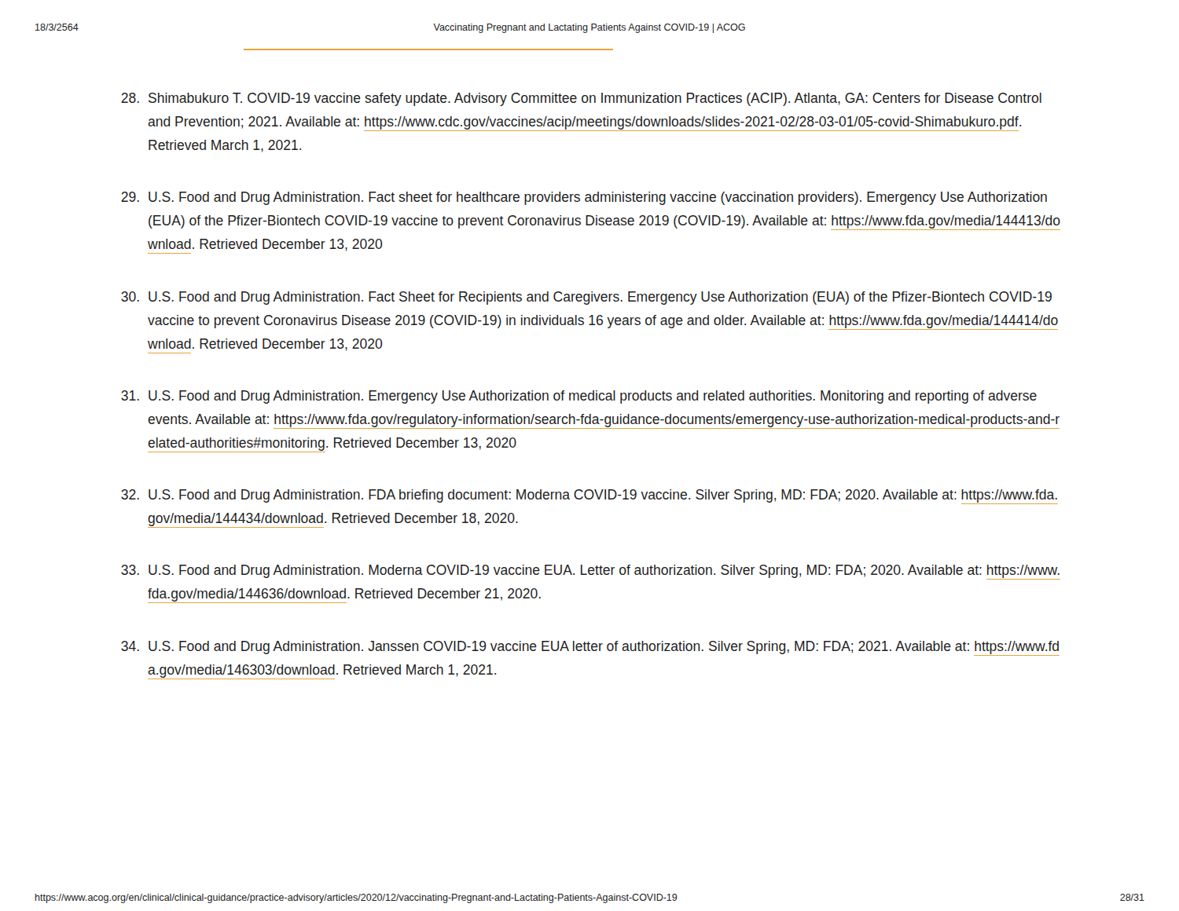18/3/2564
Vaccinating Pregnant and Lactating Patients Against COVID-19 | ACOG
28. Shimabukuro T. COVID-19 vaccine safety update. Advisory Committee on Immunization Practices (ACIP). Atlanta, GA: Centers for Disease Control and Prevention; 2021. Available at: https://www.cdc.gov/vaccines/acip/meetings/downloads/slides-2021-02/28-03-01/05-covid-Shimabukuro.pdf. Retrieved March 1, 2021.
29. U.S. Food and Drug Administration. Fact sheet for healthcare providers administering vaccine (vaccination providers). Emergency Use Authorization (EUA) of the Pfizer-Biontech COVID-19 vaccine to prevent Coronavirus Disease 2019 (COVID-19). Available at: https://www.fda.gov/media/144413/download. Retrieved December 13, 2020
30. U.S. Food and Drug Administration. Fact Sheet for Recipients and Caregivers. Emergency Use Authorization (EUA) of the Pfizer-Biontech COVID-19 vaccine to prevent Coronavirus Disease 2019 (COVID-19) in individuals 16 years of age and older. Available at: https://www.fda.gov/media/144414/download. Retrieved December 13, 2020
31. U.S. Food and Drug Administration. Emergency Use Authorization of medical products and related authorities. Monitoring and reporting of adverse events. Available at: https://www.fda.gov/regulatory-information/search-fda-guidance-documents/emergency-use-authorization-medical-products-and-related-authorities#monitoring. Retrieved December 13, 2020
32. U.S. Food and Drug Administration. FDA briefing document: Moderna COVID-19 vaccine. Silver Spring, MD: FDA; 2020. Available at: https://www.fda.gov/media/144434/download. Retrieved December 18, 2020.
33. U.S. Food and Drug Administration. Moderna COVID-19 vaccine EUA. Letter of authorization. Silver Spring, MD: FDA; 2020. Available at: https://www.fda.gov/media/144636/download. Retrieved December 21, 2020.
34. U.S. Food and Drug Administration. Janssen COVID-19 vaccine EUA letter of authorization. Silver Spring, MD: FDA; 2021. Available at: https://www.fda.gov/media/146303/download. Retrieved March 1, 2021.
https://www.acog.org/en/clinical/clinical-guidance/practice-advisory/articles/2020/12/vaccinating-Pregnant-and-Lactating-Patients-Against-COVID-19
28/31